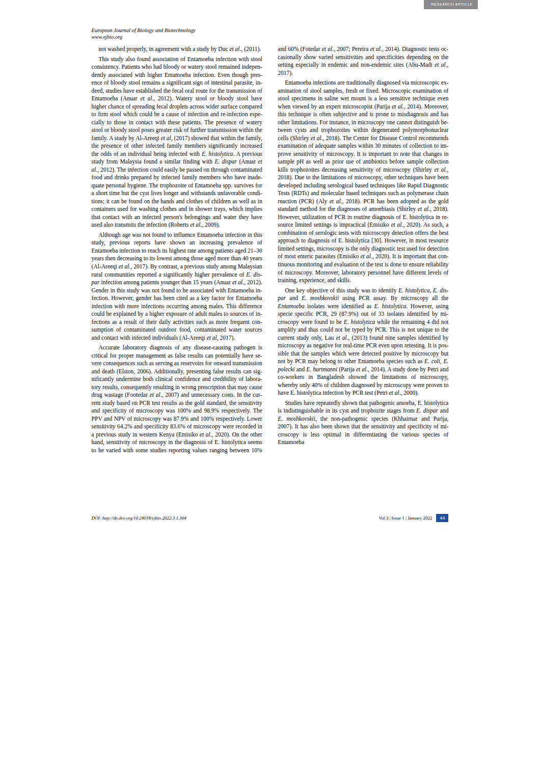Research Article
European Journal of Biology and Biotechnology www.ejbio.org
not washed properly, in agreement with a study by Duc et al., (2011).
This study also found association of Entamoeba infection with stool consistency. Patients who had bloody or watery stool remained independently associated with higher Entamoeba infection. Even though presence of bloody stool remains a significant sign of intestinal parasite, indeed, studies have established the fecal oral route for the transmission of Entamoeba (Anuar et al., 2012). Watery stool or bloody stool have higher chance of spreading fecal droplets across wider surface compared to firm stool which could be a cause of infection and re-infection especially to those in contact with these patients. The presence of watery stool or bloody stool poses greater risk of further transmission within the family. A study by Al-Areeqi et al, (2017) showed that within the family, the presence of other infected family members significantly increased the odds of an individual being infected with E. histolytica. A previous study from Malaysia found a similar finding with E. dispar (Anuar et al., 2012). The infection could easily be passed on through contaminated food and drinks prepared by infected family members who have inadequate personal hygiene. The trophozoite of Entamoeba spp. survives for a short time but the cyst lives longer and withstands unfavorable conditions; it can be found on the hands and clothes of children as well as in containers used for washing clothes and in shower trays, which implies that contact with an infected person's belongings and water they have used also transmits the infection (Roberts et al., 2009).
Although age was not found to influence Entamoeba infection in this study, previous reports have shown an increasing prevalence of Entamoeba infection to reach its highest rate among patients aged 21–30 years then decreasing to its lowest among those aged more than 40 years (Al-Areeqi et al., 2017). By contrast, a previous study among Malaysian rural communities reported a significantly higher prevalence of E. dispar infection among patients younger than 15 years (Anuar et al., 2012). Gender in this study was not found to be associated with Entamoeba infection. However, gender has been cited as a key factor for Entamoeba infection with more infections occurring among males. This difference could be explained by a higher exposure of adult males to sources of infections as a result of their daily activities such as more frequent consumption of contaminated outdoor food, contaminated water sources and contact with infected individuals (Al-Areeqi et al, 2017).
Accurate laboratory diagnosis of any disease-causing pathogen is critical for proper management as false results can potentially have severe consequences such as serving as reservoirs for onward transmission and death (Elston, 2006). Additionally, presenting false results can significantly undermine both clinical confidence and credibility of laboratory results, consequently resulting in wrong prescription that may cause drug wastage (Footedar et al., 2007) and unnecessary costs. In the current study based on PCR test results as the gold standard, the sensitivity and specificity of microscopy was 100% and 98.9% respectively. The PPV and NPV of microscopy was 87.9% and 100% respectively. Lower sensitivity 64.2% and specificity 83.6% of microscopy were recorded in a previous study in western Kenya (Emisiko et al., 2020). On the other hand, sensitivity of microscopy in the diagnosis of E. histolytica seems to be varied with some studies reporting values ranging between 10% and 60% (Fotedar et al., 2007; Pereira et al., 2014). Diagnostic tests occasionally show varied sensitivities and specificities depending on the setting especially in endemic and non-endemic sites (Abu-Madi et al., 2017).
Entamoeba infections are traditionally diagnosed via microscopic examination of stool samples, fresh or fixed. Microscopic examination of stool specimens in saline wet mount is a less sensitive technique even when viewed by an expert microscopist (Parija et al., 2014). Moreover, this technique is often subjective and is prone to misdiagnosis and has other limitations. For instance, in microscopy one cannot distinguish between cysts and trophozoites within degenerated polymorphonuclear cells (Shirley et al., 2018). The Center for Disease Control recommends examination of adequate samples within 30 minutes of collection to improve sensitivity of microscopy. It is important to note that changes in sample pH as well as prior use of antibiotics before sample collection kills trophozoites decreasing sensitivity of microscopy (Shirley et al., 2018). Due to the limitations of microscopy, other techniques have been developed including serological based techniques like Rapid Diagnostic Tests (RDTs) and molecular based techniques such as polymerase chain reaction (PCR) (Aly et al., 2018). PCR has been adopted as the gold standard method for the diagnoses of amoebiasis (Shirley et al., 2018). However, utilization of PCR in routine diagnosis of E. histolytica in resource limited settings is impractical (Emisiko et al., 2020). As such, a combination of serologic tests with microscopy detection offers the best approach to diagnosis of E. histolytica [30]. However, in most resource limited settings, microscopy is the only diagnostic test used for detection of most enteric parasites (Emisiko et al., 2020). It is important that continuous monitoring and evaluation of the test is done to ensure reliability of microscopy. Moreover, laboratory personnel have different levels of training, experience, and skills.
One key objective of this study was to identify E. histolytica, E. dispar and E. moshkovskii using PCR assay. By microscopy all the Entamoeba isolates were identified as E. histolytica. However, using specie specific PCR, 29 (87.9%) out of 33 isolates identified by microscopy were found to be E. histolytica while the remaining 4 did not amplify and thus could not be typed by PCR. This is not unique to the current study only, Lau et al., (2013) found nine samples identified by microscopy as negative for real-time PCR even upon retesting. It is possible that the samples which were detected positive by microscopy but not by PCR may belong to other Entamoeba species such as E. coli, E. polecki and E. hartmanni (Parija et al., 2014). A study done by Petri and co-workers in Bangladesh showed the limitations of microscopy, whereby only 40% of children diagnosed by microscopy were proven to have E. histolytica infection by PCR test (Petri et al., 2000).
Studies have repeatedly shown that pathogenic amoeba, E. histolytica is indistinguishable in its cyst and trophozite stages from E. dispar and E. moshkovskii, the non-pathogenic species (Khhairnar and Parija, 2007). It has also been shown that the sensitivity and specificity of microscopy is less optimal in differentiating the various species of Entamoeba
DOI: http://dx.doi.org/10.24018/ejbio.2022.3.1.304 Vol 3 | Issue 1 | January 2022 44